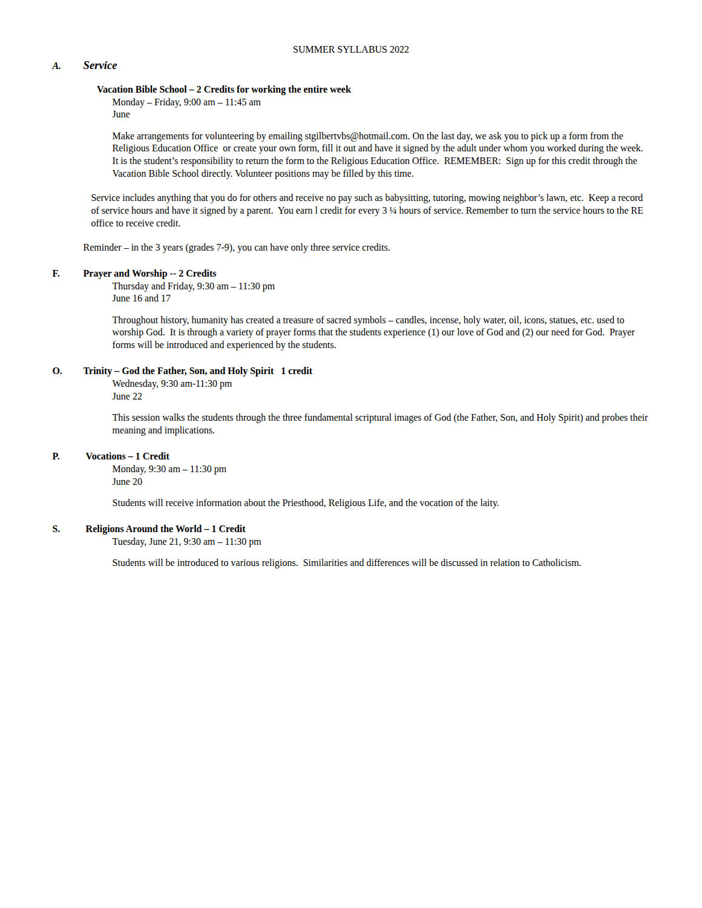SUMMER SYLLABUS 2022
A. Service
Vacation Bible School – 2 Credits for working the entire week
Monday – Friday, 9:00 am – 11:45 am
June
Make arrangements for volunteering by emailing stgilbertvbs@hotmail.com. On the last day, we ask you to pick up a form from the Religious Education Office or create your own form, fill it out and have it signed by the adult under whom you worked during the week. It is the student’s responsibility to return the form to the Religious Education Office. REMEMBER: Sign up for this credit through the Vacation Bible School directly. Volunteer positions may be filled by this time.
Service includes anything that you do for others and receive no pay such as babysitting, tutoring, mowing neighbor’s lawn, etc. Keep a record of service hours and have it signed by a parent. You earn l credit for every 3 ¼ hours of service. Remember to turn the service hours to the RE office to receive credit.
Reminder – in the 3 years (grades 7-9), you can have only three service credits.
F. Prayer and Worship -- 2 Credits
Thursday and Friday, 9:30 am – 11:30 pm
June 16 and 17
Throughout history, humanity has created a treasure of sacred symbols – candles, incense, holy water, oil, icons, statues, etc. used to worship God. It is through a variety of prayer forms that the students experience (1) our love of God and (2) our need for God. Prayer forms will be introduced and experienced by the students.
O. Trinity – God the Father, Son, and Holy Spirit 1 credit
Wednesday, 9:30 am-11:30 pm
June 22
This session walks the students through the three fundamental scriptural images of God (the Father, Son, and Holy Spirit) and probes their meaning and implications.
P. Vocations – 1 Credit
Monday, 9:30 am – 11:30 pm
June 20
Students will receive information about the Priesthood, Religious Life, and the vocation of the laity.
S. Religions Around the World – 1 Credit
Tuesday, June 21, 9:30 am – 11:30 pm
Students will be introduced to various religions. Similarities and differences will be discussed in relation to Catholicism.